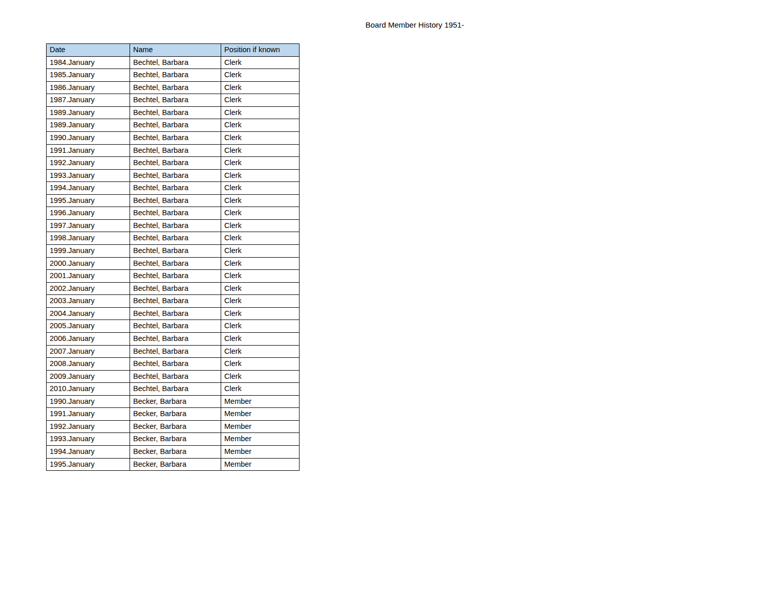Board Member History 1951-
| Date | Name | Position if known |
| --- | --- | --- |
| 1984.January | Bechtel, Barbara | Clerk |
| 1985.January | Bechtel, Barbara | Clerk |
| 1986.January | Bechtel, Barbara | Clerk |
| 1987.January | Bechtel, Barbara | Clerk |
| 1989.January | Bechtel, Barbara | Clerk |
| 1989.January | Bechtel, Barbara | Clerk |
| 1990.January | Bechtel, Barbara | Clerk |
| 1991.January | Bechtel, Barbara | Clerk |
| 1992.January | Bechtel, Barbara | Clerk |
| 1993.January | Bechtel, Barbara | Clerk |
| 1994.January | Bechtel, Barbara | Clerk |
| 1995.January | Bechtel, Barbara | Clerk |
| 1996.January | Bechtel, Barbara | Clerk |
| 1997.January | Bechtel, Barbara | Clerk |
| 1998.January | Bechtel, Barbara | Clerk |
| 1999.January | Bechtel, Barbara | Clerk |
| 2000.January | Bechtel, Barbara | Clerk |
| 2001.January | Bechtel, Barbara | Clerk |
| 2002.January | Bechtel, Barbara | Clerk |
| 2003.January | Bechtel, Barbara | Clerk |
| 2004.January | Bechtel, Barbara | Clerk |
| 2005.January | Bechtel, Barbara | Clerk |
| 2006.January | Bechtel, Barbara | Clerk |
| 2007.January | Bechtel, Barbara | Clerk |
| 2008.January | Bechtel, Barbara | Clerk |
| 2009.January | Bechtel, Barbara | Clerk |
| 2010.January | Bechtel, Barbara | Clerk |
| 1990.January | Becker, Barbara | Member |
| 1991.January | Becker, Barbara | Member |
| 1992.January | Becker, Barbara | Member |
| 1993.January | Becker, Barbara | Member |
| 1994.January | Becker, Barbara | Member |
| 1995.January | Becker, Barbara | Member |